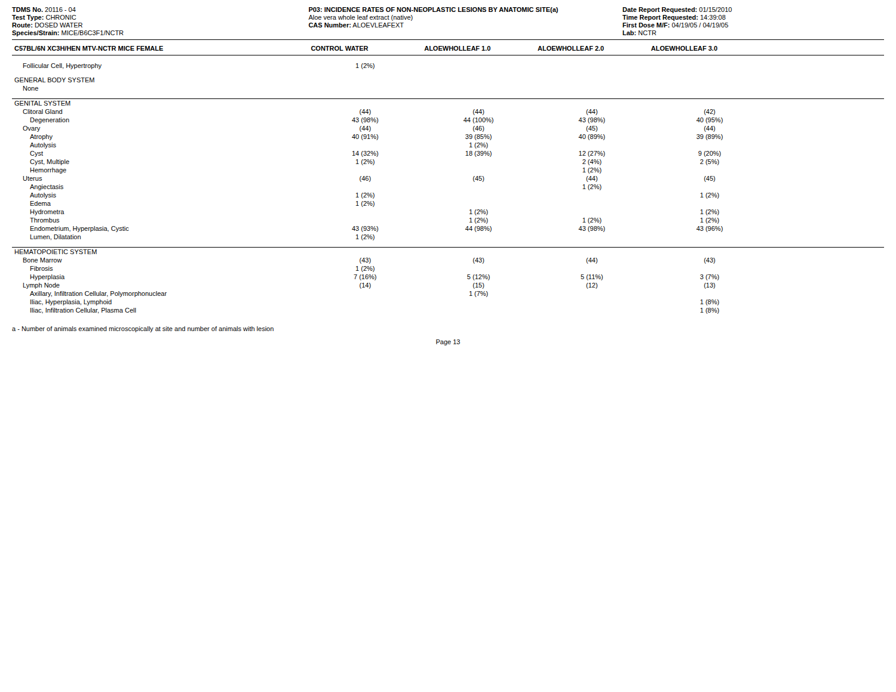| TDMS No. 20116 - 04 | P03: INCIDENCE RATES OF NON-NEOPLASTIC LESIONS BY ANATOMIC SITE(a) | Date Report Requested: 01/15/2010 |
| Test Type: CHRONIC | Aloe vera whole leaf extract (native) | Time Report Requested: 14:39:08 |
| Route: DOSED WATER | CAS Number: ALOEVLEAFEXT | First Dose M/F: 04/19/05 / 04/19/05 |
| Species/Strain: MICE/B6C3F1/NCTR | | Lab: NCTR |
| C57BL/6N XC3H/HEN MTV-NCTR MICE FEMALE | CONTROL WATER | ALOEWHOLLEAF 1.0 | ALOEWHOLLEAF 2.0 | ALOEWHOLLEAF 3.0 | |
| --- | --- | --- | --- | --- | --- |
| Follicular Cell, Hypertrophy | 1 (2%) | | | | |
| GENERAL BODY SYSTEM |
| None | | | | | |
| GENITAL SYSTEM |
| Clitoral Gland | (44) | (44) | (44) | (42) | |
| Degeneration | 43 (98%) | 44 (100%) | 43 (98%) | 40 (95%) | |
| Ovary | (44) | (46) | (45) | (44) | |
| Atrophy | 40 (91%) | 39 (85%) | 40 (89%) | 39 (89%) | |
| Autolysis | | 1 (2%) | | | |
| Cyst | 14 (32%) | 18 (39%) | 12 (27%) | 9 (20%) | |
| Cyst, Multiple | 1 (2%) | | 2 (4%) | 2 (5%) | |
| Hemorrhage | | | 1 (2%) | | |
| Uterus | (46) | (45) | (44) | (45) | |
| Angiectasis | | | 1 (2%) | | |
| Autolysis | 1 (2%) | | | 1 (2%) | |
| Edema | 1 (2%) | | | | |
| Hydrometra | | 1 (2%) | | 1 (2%) | |
| Thrombus | | 1 (2%) | 1 (2%) | 1 (2%) | |
| Endometrium, Hyperplasia, Cystic | 43 (93%) | 44 (98%) | 43 (98%) | 43 (96%) | |
| Lumen, Dilatation | 1 (2%) | | | | |
| HEMATOPOIETIC SYSTEM |
| Bone Marrow | (43) | (43) | (44) | (43) | |
| Fibrosis | 1 (2%) | | | | |
| Hyperplasia | 7 (16%) | 5 (12%) | 5 (11%) | 3 (7%) | |
| Lymph Node | (14) | (15) | (12) | (13) | |
| Axillary, Infiltration Cellular, Polymorphonuclear | | 1 (7%) | | | |
| Iliac, Hyperplasia, Lymphoid | | | | 1 (8%) | |
| Iliac, Infiltration Cellular, Plasma Cell | | | | 1 (8%) | |
a - Number of animals examined microscopically at site and number of animals with lesion
Page 13